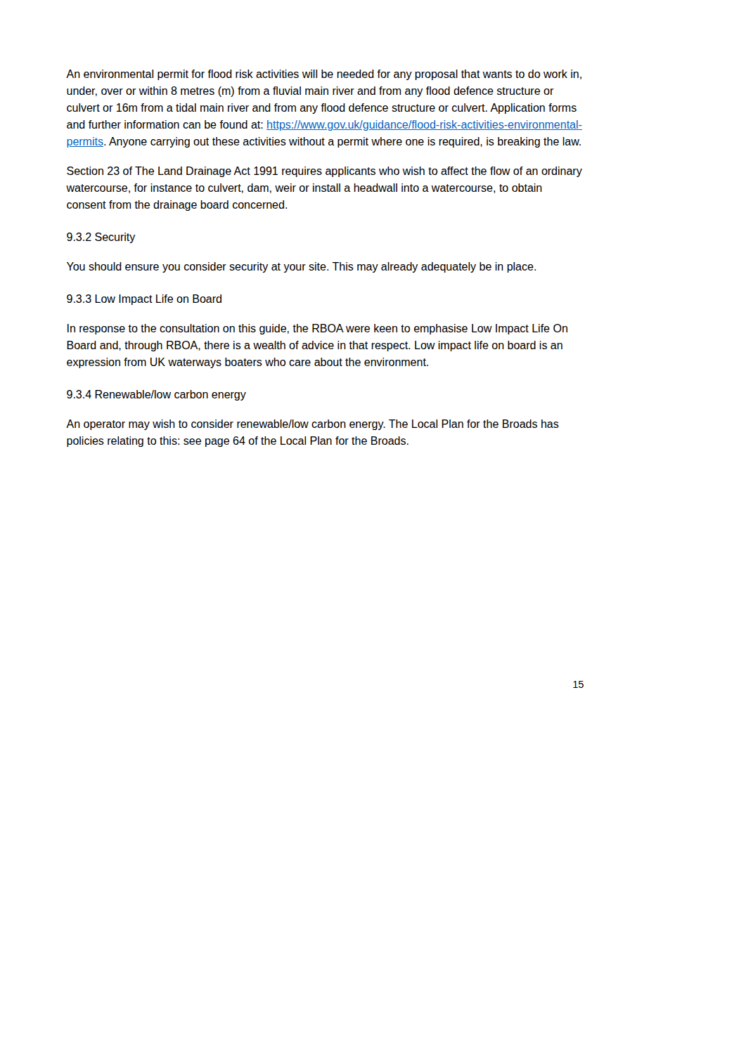An environmental permit for flood risk activities will be needed for any proposal that wants to do work in, under, over or within 8 metres (m) from a fluvial main river and from any flood defence structure or culvert or 16m from a tidal main river and from any flood defence structure or culvert. Application forms and further information can be found at: https://www.gov.uk/guidance/flood-risk-activities-environmental-permits. Anyone carrying out these activities without a permit where one is required, is breaking the law.
Section 23 of The Land Drainage Act 1991 requires applicants who wish to affect the flow of an ordinary watercourse, for instance to culvert, dam, weir or install a headwall into a watercourse, to obtain consent from the drainage board concerned.
9.3.2 Security
You should ensure you consider security at your site. This may already adequately be in place.
9.3.3 Low Impact Life on Board
In response to the consultation on this guide, the RBOA were keen to emphasise Low Impact Life On Board and, through RBOA, there is a wealth of advice in that respect. Low impact life on board is an expression from UK waterways boaters who care about the environment.
9.3.4 Renewable/low carbon energy
An operator may wish to consider renewable/low carbon energy. The Local Plan for the Broads has policies relating to this: see page 64 of the Local Plan for the Broads.
15